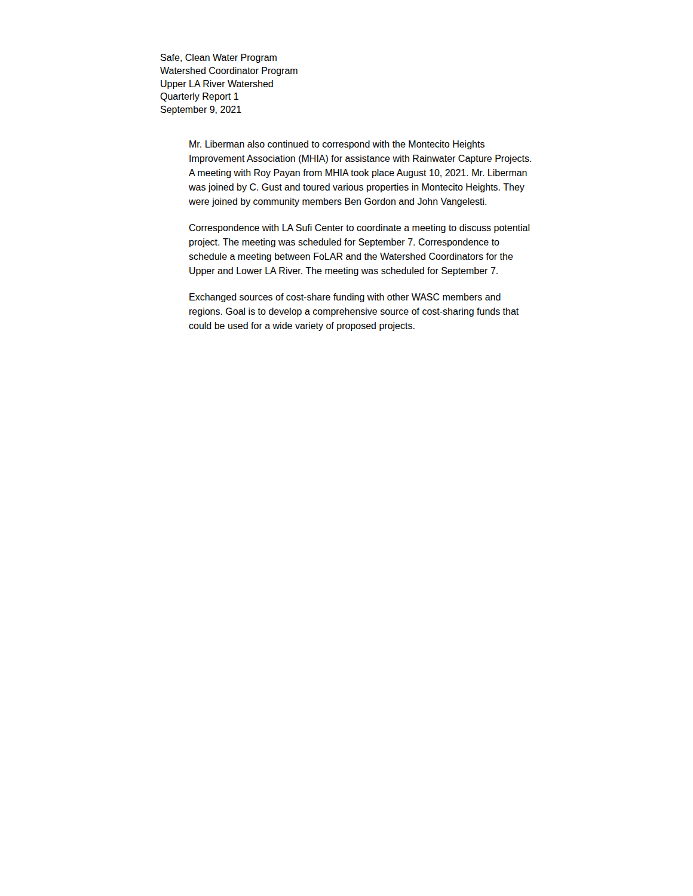Safe, Clean Water Program
Watershed Coordinator Program
Upper LA River Watershed
Quarterly Report 1
September 9, 2021
Mr. Liberman also continued to correspond with the Montecito Heights Improvement Association (MHIA) for assistance with Rainwater Capture Projects. A meeting with Roy Payan from MHIA took place August 10, 2021. Mr. Liberman was joined by C. Gust and toured various properties in Montecito Heights. They were joined by community members Ben Gordon and John Vangelesti.
Correspondence with LA Sufi Center to coordinate a meeting to discuss potential project. The meeting was scheduled for September 7. Correspondence to schedule a meeting between FoLAR and the Watershed Coordinators for the Upper and Lower LA River. The meeting was scheduled for September 7.
Exchanged sources of cost-share funding with other WASC members and regions. Goal is to develop a comprehensive source of cost-sharing funds that could be used for a wide variety of proposed projects.